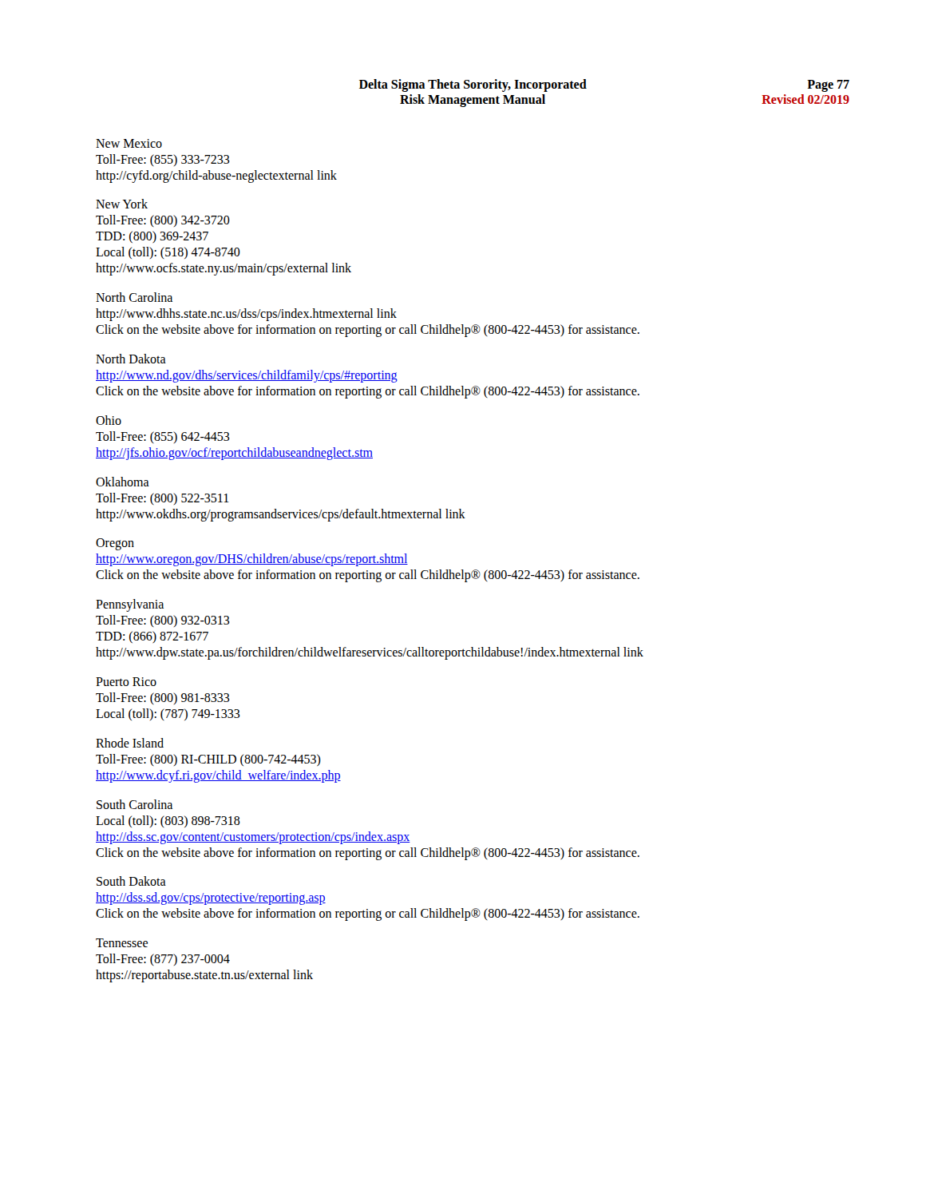Delta Sigma Theta Sorority, Incorporated
Risk Management Manual
Page 77
Revised 02/2019
New Mexico
Toll-Free: (855) 333-7233
http://cyfd.org/child-abuse-neglectexternal link
New York
Toll-Free: (800) 342-3720
TDD: (800) 369-2437
Local (toll): (518) 474-8740
http://www.ocfs.state.ny.us/main/cps/external link
North Carolina
http://www.dhhs.state.nc.us/dss/cps/index.htmexternal link
Click on the website above for information on reporting or call Childhelp® (800-422-4453) for assistance.
North Dakota
http://www.nd.gov/dhs/services/childfamily/cps/#reporting
Click on the website above for information on reporting or call Childhelp® (800-422-4453) for assistance.
Ohio
Toll-Free: (855) 642-4453
http://jfs.ohio.gov/ocf/reportchildabuseandneglect.stm
Oklahoma
Toll-Free: (800) 522-3511
http://www.okdhs.org/programsandservices/cps/default.htmexternal link
Oregon
http://www.oregon.gov/DHS/children/abuse/cps/report.shtml
Click on the website above for information on reporting or call Childhelp® (800-422-4453) for assistance.
Pennsylvania
Toll-Free: (800) 932-0313
TDD: (866) 872-1677
http://www.dpw.state.pa.us/forchildren/childwelfareservices/calltoreportchildabuse!/index.htmexternal link
Puerto Rico
Toll-Free: (800) 981-8333
Local (toll): (787) 749-1333
Rhode Island
Toll-Free: (800) RI-CHILD (800-742-4453)
http://www.dcyf.ri.gov/child_welfare/index.php
South Carolina
Local (toll): (803) 898-7318
http://dss.sc.gov/content/customers/protection/cps/index.aspx
Click on the website above for information on reporting or call Childhelp® (800-422-4453) for assistance.
South Dakota
http://dss.sd.gov/cps/protective/reporting.asp
Click on the website above for information on reporting or call Childhelp® (800-422-4453) for assistance.
Tennessee
Toll-Free: (877) 237-0004
https://reportabuse.state.tn.us/external link